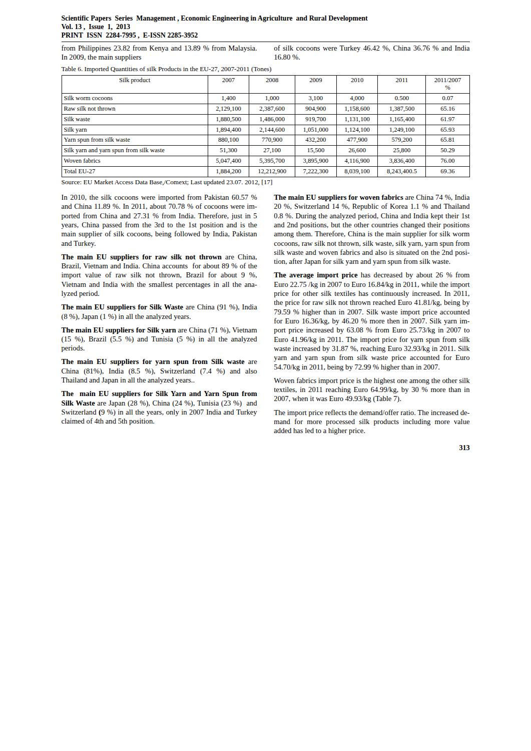Scientific Papers Series Management , Economic Engineering in Agriculture and Rural Development
Vol. 13 , Issue 1, 2013
PRINT ISSN 2284-7995 , E-ISSN 2285-3952
from Philippines 23.82 from Kenya and 13.89 % from Malaysia. In 2009, the main suppliers
of silk cocoons were Turkey 46.42 %, China 36.76 % and India 16.80 %.
Table 6. Imported Quantities of silk Products in the EU-27, 2007-2011 (Tones)
| Silk product | 2007 | 2008 | 2009 | 2010 | 2011 | 2011/2007 % |
| --- | --- | --- | --- | --- | --- | --- |
| Silk worm cocoons | 1,400 | 1,000 | 3,100 | 4,000 | 0.500 | 0.07 |
| Raw silk not thrown | 2,129,100 | 2,387,600 | 904,900 | 1,158,600 | 1,387,500 | 65.16 |
| Silk waste | 1,880,500 | 1,486,000 | 919,700 | 1,131,100 | 1,165,400 | 61.97 |
| Silk yarn | 1,894,400 | 2,144,600 | 1,051,000 | 1,124,100 | 1,249,100 | 65.93 |
| Yarn spun from silk waste | 880,100 | 770,900 | 432,200 | 477,900 | 579,200 | 65.81 |
| Silk yarn and yarn spun from silk waste | 51,300 | 27,100 | 15,500 | 26,600 | 25,800 | 50.29 |
| Woven fabrics | 5,047,400 | 5,395,700 | 3,895,900 | 4,116,900 | 3,836,400 | 76.00 |
| Total EU-27 | 1,884,200 | 12,212,900 | 7,222,300 | 8,039,100 | 8,243,400.5 | 69.36 |
Source: EU Market Access Data Base,/Comext; Last updated 23.07. 2012, [17]
In 2010, the silk cocoons were imported from Pakistan 60.57 % and China 11.89 %. In 2011, about 70.78 % of cocoons were imported from China and 27.31 % from India. Therefore, just in 5 years, China passed from the 3rd to the 1st position and is the main supplier of silk cocoons, being followed by India, Pakistan and Turkey.
The main EU suppliers for raw silk not thrown are China, Brazil, Vietnam and India. China accounts for about 89 % of the import value of raw silk not thrown, Brazil for about 9 %, Vietnam and India with the smallest percentages in all the analyzed period.
The main EU suppliers for Silk Waste are China (91 %), India (8 %), Japan (1 %) in all the analyzed years.
The main EU suppliers for Silk yarn are China (71 %), Vietnam (15 %), Brazil (5.5 %) and Tunisia (5 %) in all the analyzed periods.
The main EU suppliers for yarn spun from Silk waste are China (81%), India (8.5 %), Switzerland (7.4 %) and also Thailand and Japan in all the analyzed years..
The main EU suppliers for Silk Yarn and Yarn Spun from Silk Waste are Japan (28 %), China (24 %), Tunisia (23 %) and Switzerland (9 %) in all the years, only in 2007 India and Turkey claimed of 4th and 5th position.
The main EU suppliers for woven fabrics are China 74 %, India 20 %, Switzerland 14 %, Republic of Korea 1.1 % and Thailand 0.8 %. During the analyzed period, China and India kept their 1st and 2nd positions, but the other countries changed their positions among them. Therefore, China is the main supplier for silk worm cocoons, raw silk not thrown, silk waste, silk yarn, yarn spun from silk waste and woven fabrics and also is situated on the 2nd position, after Japan for silk yarn and yarn spun from silk waste.
The average import price has decreased by about 26 % from Euro 22.75 /kg in 2007 to Euro 16.84/kg in 2011, while the import price for other silk textiles has continuously increased. In 2011, the price for raw silk not thrown reached Euro 41.81/kg, being by 79.59 % higher than in 2007. Silk waste import price accounted for Euro 16.36/kg, by 46.20 % more then in 2007. Silk yarn import price increased by 63.08 % from Euro 25.73/kg in 2007 to Euro 41.96/kg in 2011. The import price for yarn spun from silk waste increased by 31.87 %, reaching Euro 32.93/kg in 2011. Silk yarn and yarn spun from silk waste price accounted for Euro 54.70/kg in 2011, being by 72.99 % higher than in 2007.
Woven fabrics import price is the highest one among the other silk textiles, in 2011 reaching Euro 64.99/kg, by 30 % more than in 2007, when it was Euro 49.93/kg (Table 7).
The import price reflects the demand/offer ratio. The increased demand for more processed silk products including more value added has led to a higher price.
313